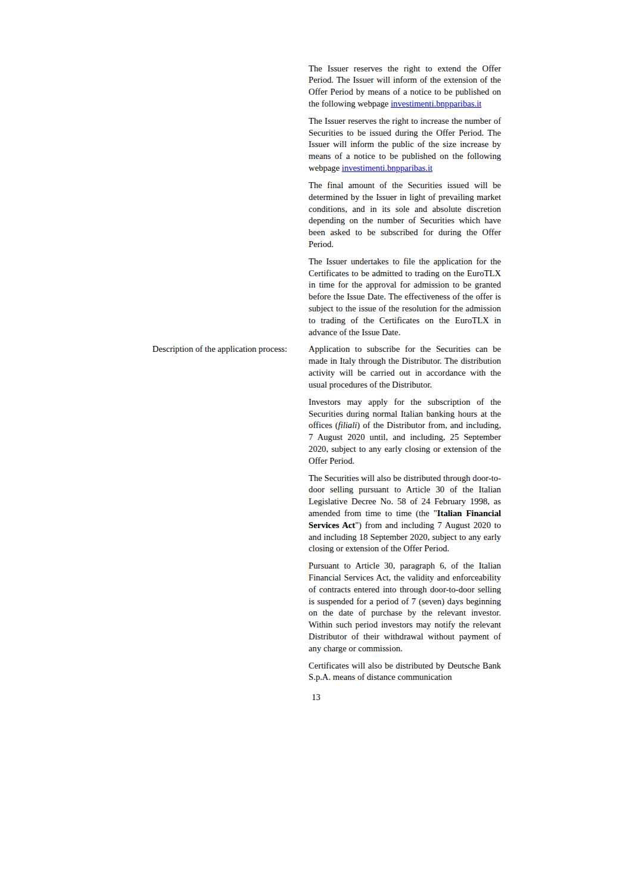| | The Issuer reserves the right to extend the Offer Period. The Issuer will inform of the extension of the Offer Period by means of a notice to be published on the following webpage investimenti.bnpparibas.it The Issuer reserves the right to increase the number of Securities to be issued during the Offer Period. The Issuer will inform the public of the size increase by means of a notice to be published on the following webpage investimenti.bnpparibas.it The final amount of the Securities issued will be determined by the Issuer in light of prevailing market conditions, and in its sole and absolute discretion depending on the number of Securities which have been asked to be subscribed for during the Offer Period. The Issuer undertakes to file the application for the Certificates to be admitted to trading on the EuroTLX in time for the approval for admission to be granted before the Issue Date. The effectiveness of the offer is subject to the issue of the resolution for the admission to trading of the Certificates on the EuroTLX in advance of the Issue Date. |
| Description of the application process: | Application to subscribe for the Securities can be made in Italy through the Distributor. The distribution activity will be carried out in accordance with the usual procedures of the Distributor. Investors may apply for the subscription of the Securities during normal Italian banking hours at the offices ( filiali ) of the Distributor from, and including, 7 August 2020 until, and including, 25 September 2020, subject to any early closing or extension of the Offer Period. The Securities will also be distributed through door-to-door selling pursuant to Article 30 of the Italian Legislative Decree No. 58 of 24 February 1998, as amended from time to time (the " Italian Financial Services Act ") from and including 7 August 2020 to and including 18 September 2020, subject to any early closing or extension of the Offer Period. Pursuant to Article 30, paragraph 6, of the Italian Financial Services Act, the validity and enforceability of contracts entered into through door-to-door selling is suspended for a period of 7 (seven) days beginning on the date of purchase by the relevant investor. Within such period investors may notify the relevant Distributor of their withdrawal without payment of any charge or commission. Certificates will also be distributed by Deutsche Bank S.p.A. means of distance communication |
13